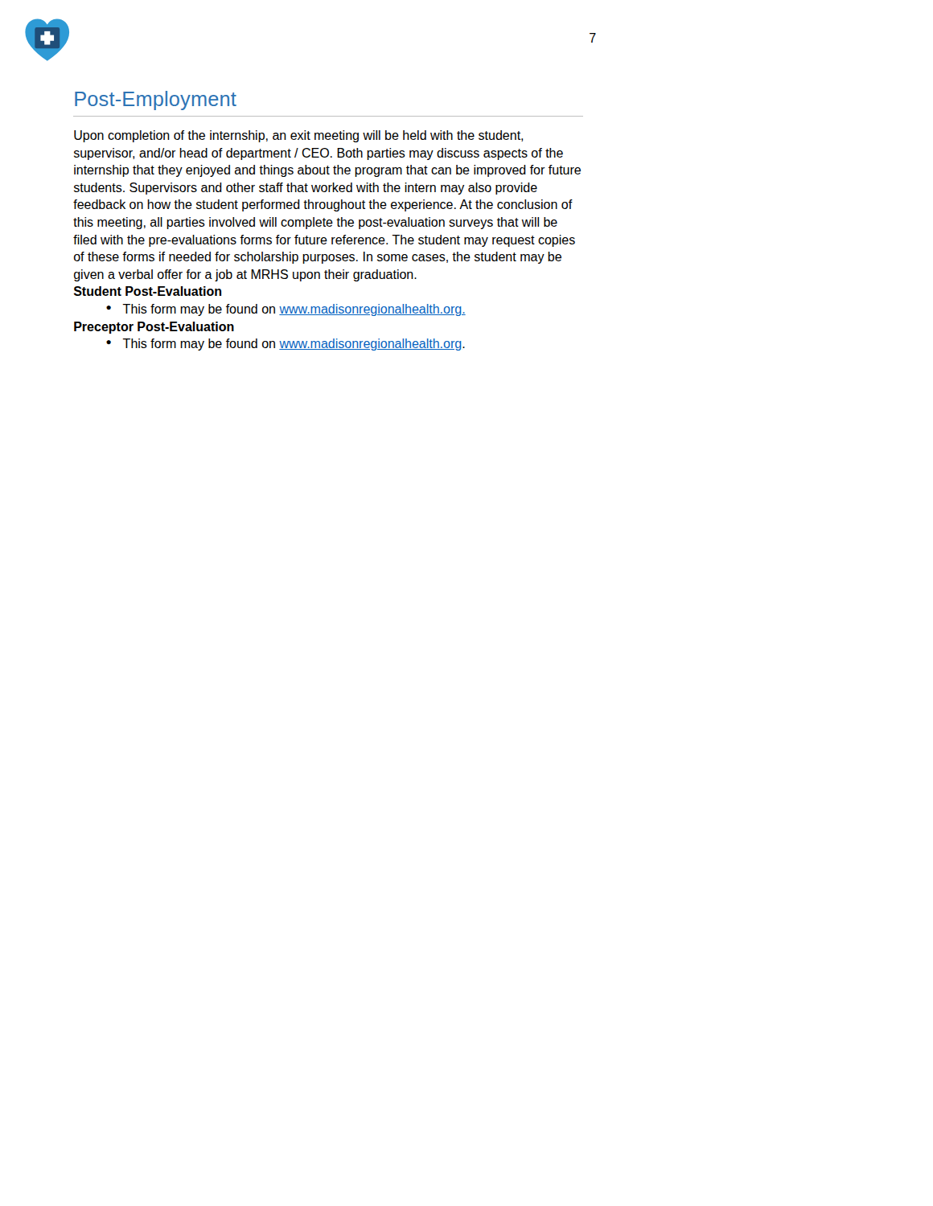7
Post-Employment
Upon completion of the internship, an exit meeting will be held with the student, supervisor, and/or head of department / CEO. Both parties may discuss aspects of the internship that they enjoyed and things about the program that can be improved for future students. Supervisors and other staff that worked with the intern may also provide feedback on how the student performed throughout the experience. At the conclusion of this meeting, all parties involved will complete the post-evaluation surveys that will be filed with the pre-evaluations forms for future reference. The student may request copies of these forms if needed for scholarship purposes. In some cases, the student may be given a verbal offer for a job at MRHS upon their graduation.
Student Post-Evaluation
This form may be found on www.madisonregionalhealth.org.
Preceptor Post-Evaluation
This form may be found on www.madisonregionalhealth.org.